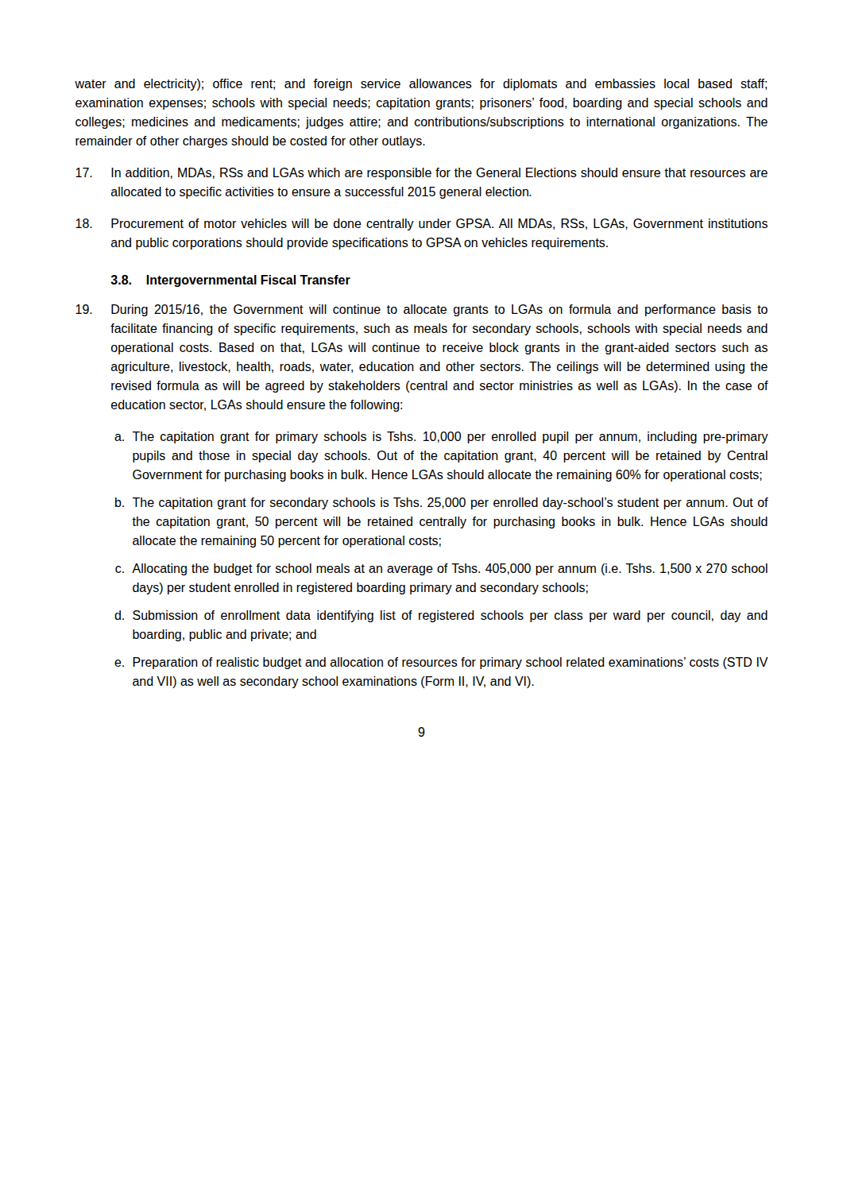water and electricity); office rent; and foreign service allowances for diplomats and embassies local based staff; examination expenses; schools with special needs; capitation grants; prisoners’ food, boarding and special schools and colleges; medicines and medicaments; judges attire; and contributions/subscriptions to international organizations. The remainder of other charges should be costed for other outlays.
17.
In addition, MDAs, RSs and LGAs which are responsible for the General Elections should ensure that resources are allocated to specific activities to ensure a successful 2015 general election.
18.
Procurement of motor vehicles will be done centrally under GPSA. All MDAs, RSs, LGAs, Government institutions and public corporations should provide specifications to GPSA on vehicles requirements.
3.8. Intergovernmental Fiscal Transfer
19.
During 2015/16, the Government will continue to allocate grants to LGAs on formula and performance basis to facilitate financing of specific requirements, such as meals for secondary schools, schools with special needs and operational costs. Based on that, LGAs will continue to receive block grants in the grant-aided sectors such as agriculture, livestock, health, roads, water, education and other sectors. The ceilings will be determined using the revised formula as will be agreed by stakeholders (central and sector ministries as well as LGAs). In the case of education sector, LGAs should ensure the following:
The capitation grant for primary schools is Tshs. 10,000 per enrolled pupil per annum, including pre-primary pupils and those in special day schools. Out of the capitation grant, 40 percent will be retained by Central Government for purchasing books in bulk. Hence LGAs should allocate the remaining 60% for operational costs;
The capitation grant for secondary schools is Tshs. 25,000 per enrolled day-school’s student per annum. Out of the capitation grant, 50 percent will be retained centrally for purchasing books in bulk. Hence LGAs should allocate the remaining 50 percent for operational costs;
Allocating the budget for school meals at an average of Tshs. 405,000 per annum (i.e. Tshs. 1,500 x 270 school days) per student enrolled in registered boarding primary and secondary schools;
Submission of enrollment data identifying list of registered schools per class per ward per council, day and boarding, public and private; and
Preparation of realistic budget and allocation of resources for primary school related examinations’ costs (STD IV and VII) as well as secondary school examinations (Form II, IV, and VI).
9